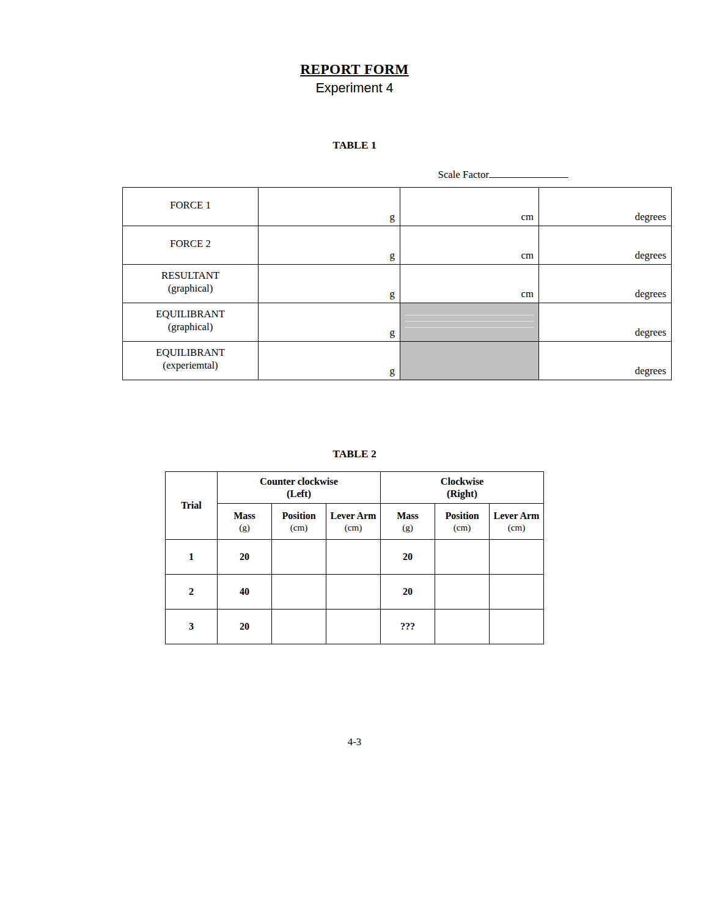REPORT FORM
Experiment 4
TABLE 1
Scale Factor
| FORCE 1 | g | cm | degrees |
| FORCE 2 | g | cm | degrees |
| RESULTANT (graphical) | g | cm | degrees |
| EQUILIBRANT (graphical) | g | | degrees |
| EQUILIBRANT (experiemtal) | g | | degrees |
TABLE 2
| Trial | Counter clockwise (Left) | Clockwise (Right) |
| --- | --- | --- |
| Mass (g) | Position (cm) | Lever Arm (cm) | Mass (g) | Position (cm) | Lever Arm (cm) |
| 1 | 20 | | | 20 | | |
| 2 | 40 | | | 20 | | |
| 3 | 20 | | | ??? | | |
4-3